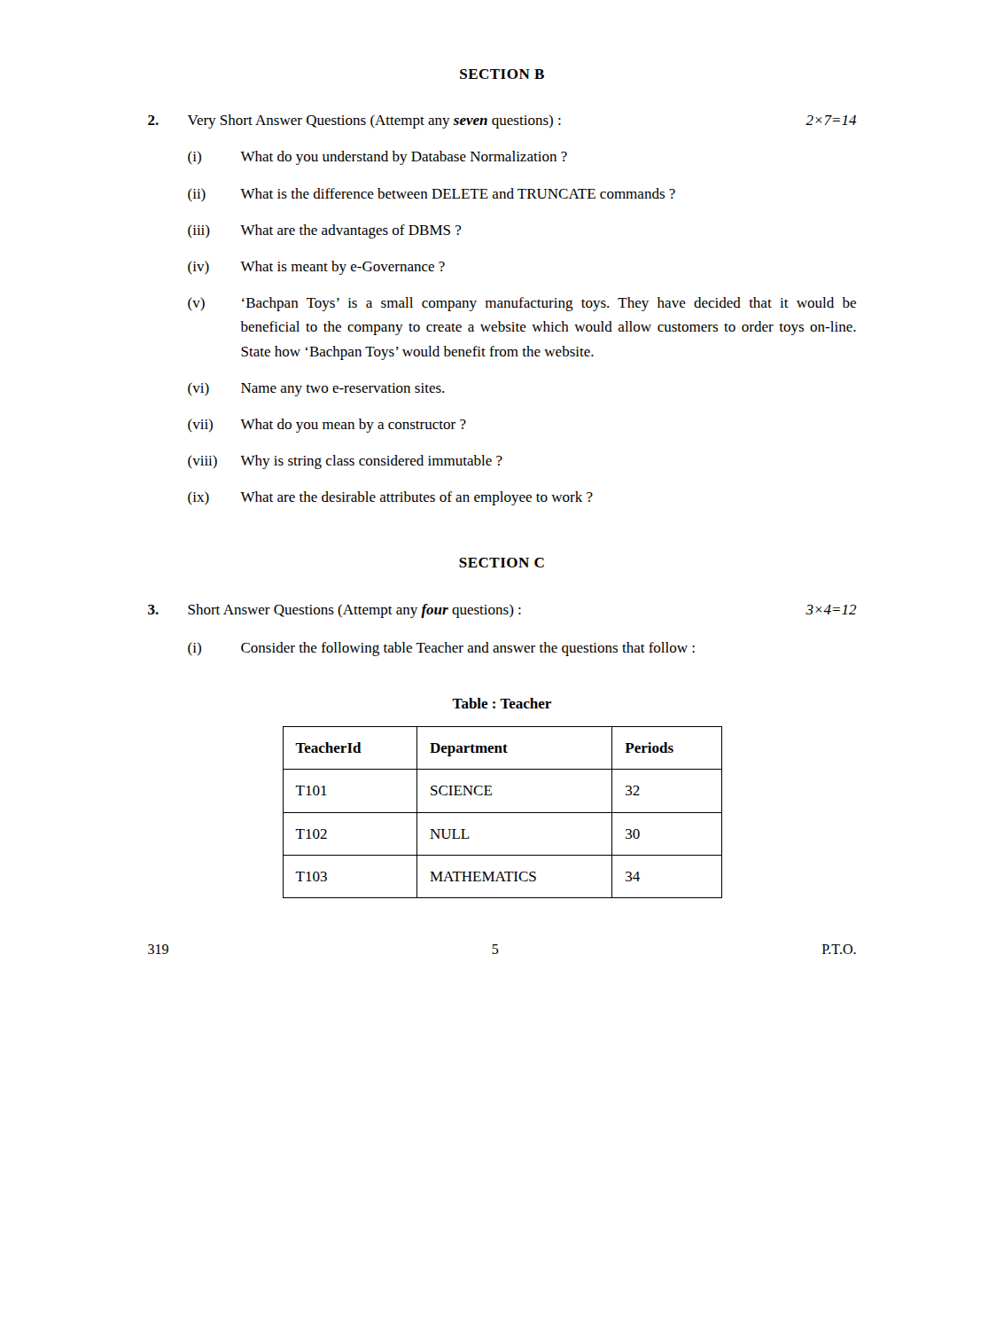SECTION B
2.
Very Short Answer Questions (Attempt any seven questions) : 2×7=14
(i) What do you understand by Database Normalization ?
(ii) What is the difference between DELETE and TRUNCATE commands ?
(iii) What are the advantages of DBMS ?
(iv) What is meant by e-Governance ?
(v)‘Bachpan Toys’ is a small company manufacturing toys. They have decided that it would be beneficial to the company to create a website which would allow customers to order toys on-line. State how ‘Bachpan Toys’ would benefit from the website.
(vi) Name any two e-reservation sites.
(vii) What do you mean by a constructor ?
(viii) Why is string class considered immutable ?
(ix) What are the desirable attributes of an employee to work ?
SECTION C
3.
Short Answer Questions (Attempt any four questions) : 3×4=12
(i) Consider the following table Teacher and answer the questions that follow :
Table : Teacher
| TeacherId | Department | Periods |
| --- | --- | --- |
| T101 | SCIENCE | 32 |
| T102 | NULL | 30 |
| T103 | MATHEMATICS | 34 |
319 5 P.T.O.